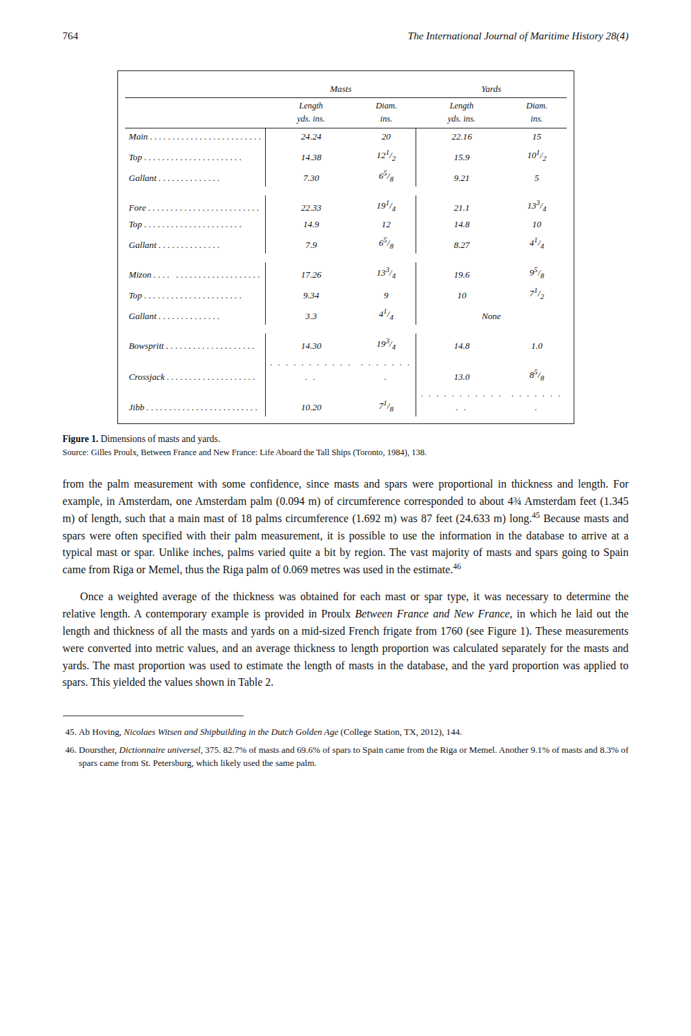764 The International Journal of Maritime History 28(4)
| | Masts | Yards |
| --- | --- | --- |
| | Length yds. ins. | Diam. ins. | Length yds. ins. | Diam. ins. |
| Main . . . . . . . . . . . . . . . . . . . . . . . . . | 24.24 | 20 | 22.16 | 15 |
| Top . . . . . . . . . . . . . . . . . . . . . . | 14.38 | 12 1 / 2 | 15.9 | 10 1 / 2 |
| Gallant . . . . . . . . . . . . . . | 7.30 | 6 5 / 8 | 9.21 | 5 |
| Fore . . . . . . . . . . . . . . . . . . . . . . . . . | 22.33 | 19 1 / 4 | 21.1 | 13 3 / 4 |
| Top . . . . . . . . . . . . . . . . . . . . . . | 14.9 | 12 | 14.8 | 10 |
| Gallant . . . . . . . . . . . . . . | 7.9 | 6 5 / 8 | 8.27 | 4 1 / 4 |
| Mizon . . . . . . . . . . . . . . . . . . . . . . . | 17.26 | 13 3 / 4 | 19.6 | 9 5 / 8 |
| Top . . . . . . . . . . . . . . . . . . . . . . | 9.34 | 9 | 10 | 7 1 / 2 |
| Gallant . . . . . . . . . . . . . . | 3.3 | 4 1 / 4 | None |
| Bowspritt . . . . . . . . . . . . . . . . . . . . | 14.30 | 19 3 / 4 | 14.8 | 1.0 |
| Crossjack . . . . . . . . . . . . . . . . . . . . | . . . . . . . . . . . . . | . . . . . . . . | 13.0 | 8 5 / 8 |
| Jibb . . . . . . . . . . . . . . . . . . . . . . . . . | 10.20 | 7 1 / 8 | . . . . . . . . . . . . . | . . . . . . . . |
Figure 1. Dimensions of masts and yards. Source: Gilles Proulx, Between France and New France: Life Aboard the Tall Ships (Toronto, 1984), 138.
from the palm measurement with some confidence, since masts and spars were proportional in thickness and length. For example, in Amsterdam, one Amsterdam palm (0.094 m) of circumference corresponded to about 4¾ Amsterdam feet (1.345 m) of length, such that a main mast of 18 palms circumference (1.692 m) was 87 feet (24.633 m) long.45 Because masts and spars were often specified with their palm measurement, it is possible to use the information in the database to arrive at a typical mast or spar. Unlike inches, palms varied quite a bit by region. The vast majority of masts and spars going to Spain came from Riga or Memel, thus the Riga palm of 0.069 metres was used in the estimate.46
Once a weighted average of the thickness was obtained for each mast or spar type, it was necessary to determine the relative length. A contemporary example is provided in Proulx Between France and New France, in which he laid out the length and thickness of all the masts and yards on a mid-sized French frigate from 1760 (see Figure 1). These measurements were converted into metric values, and an average thickness to length proportion was calculated separately for the masts and yards. The mast proportion was used to estimate the length of masts in the database, and the yard proportion was applied to spars. This yielded the values shown in Table 2.
Ab Hoving, Nicolaes Witsen and Shipbuilding in the Dutch Golden Age (College Station, TX, 2012), 144.
Doursther, Dictionnaire universel, 375. 82.7% of masts and 69.6% of spars to Spain came from the Riga or Memel. Another 9.1% of masts and 8.3% of spars came from St. Petersburg, which likely used the same palm.